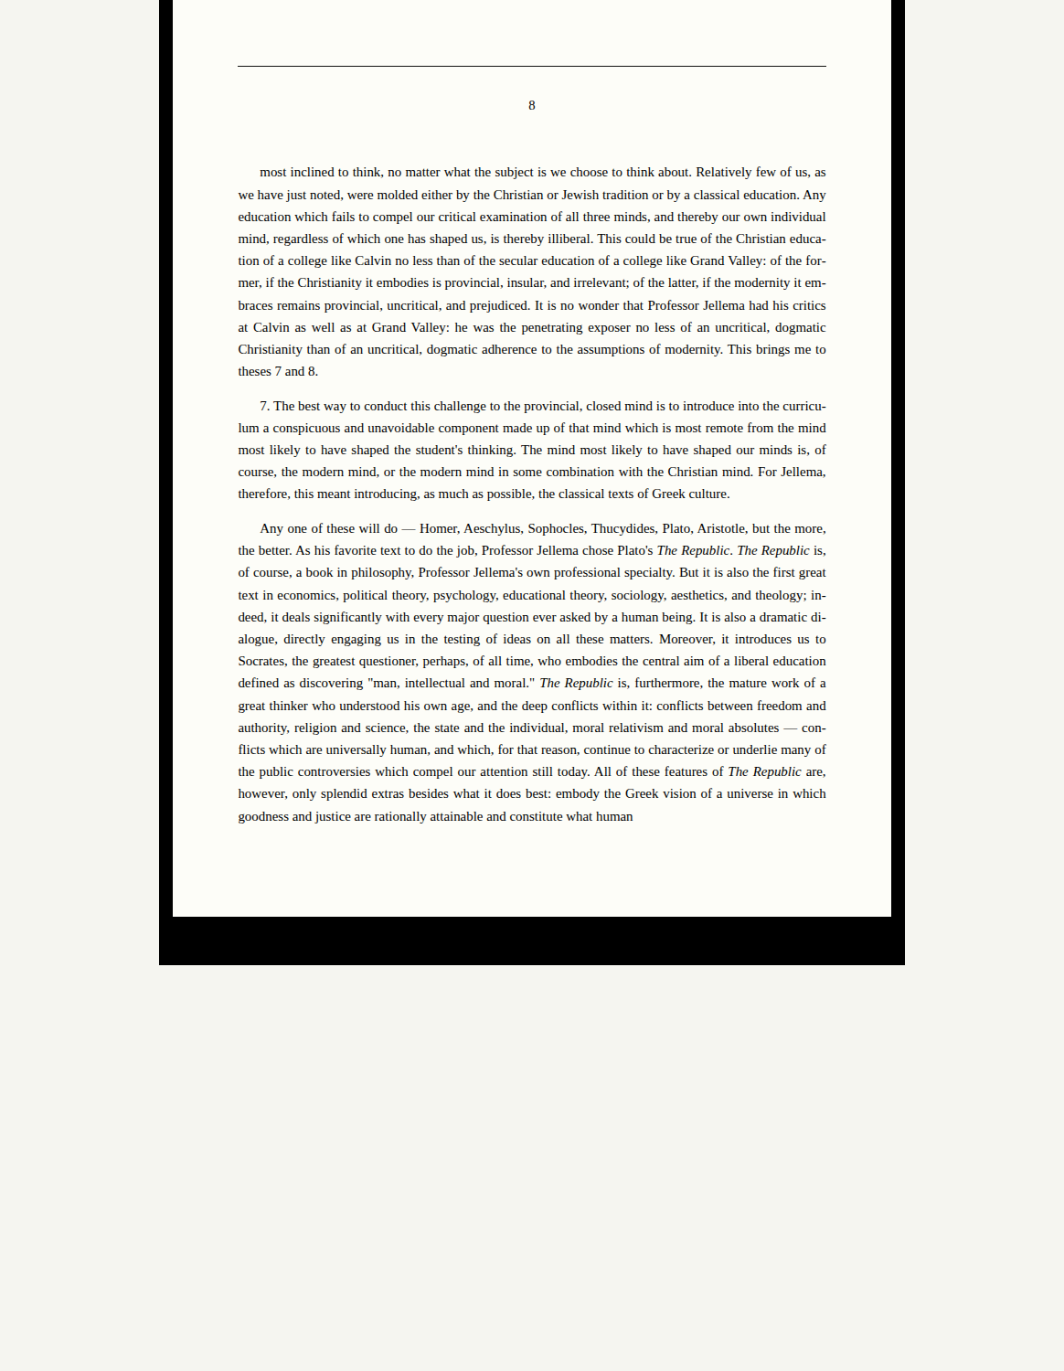8
most inclined to think, no matter what the subject is we choose to think about. Relatively few of us, as we have just noted, were molded either by the Christian or Jewish tradition or by a classical education. Any education which fails to compel our critical examination of all three minds, and thereby our own individual mind, regardless of which one has shaped us, is thereby illiberal. This could be true of the Christian education of a college like Calvin no less than of the secular education of a college like Grand Valley: of the former, if the Christianity it embodies is provincial, insular, and irrelevant; of the latter, if the modernity it embraces remains provincial, uncritical, and prejudiced. It is no wonder that Professor Jellema had his critics at Calvin as well as at Grand Valley: he was the penetrating exposer no less of an uncritical, dogmatic Christianity than of an uncritical, dogmatic adherence to the assumptions of modernity. This brings me to theses 7 and 8.
7. The best way to conduct this challenge to the provincial, closed mind is to introduce into the curriculum a conspicuous and unavoidable component made up of that mind which is most remote from the mind most likely to have shaped the student's thinking. The mind most likely to have shaped our minds is, of course, the modern mind, or the modern mind in some combination with the Christian mind. For Jellema, therefore, this meant introducing, as much as possible, the classical texts of Greek culture.
Any one of these will do — Homer, Aeschylus, Sophocles, Thucydides, Plato, Aristotle, but the more, the better. As his favorite text to do the job, Professor Jellema chose Plato's The Republic. The Republic is, of course, a book in philosophy, Professor Jellema's own professional specialty. But it is also the first great text in economics, political theory, psychology, educational theory, sociology, aesthetics, and theology; indeed, it deals significantly with every major question ever asked by a human being. It is also a dramatic dialogue, directly engaging us in the testing of ideas on all these matters. Moreover, it introduces us to Socrates, the greatest questioner, perhaps, of all time, who embodies the central aim of a liberal education defined as discovering "man, intellectual and moral." The Republic is, furthermore, the mature work of a great thinker who understood his own age, and the deep conflicts within it: conflicts between freedom and authority, religion and science, the state and the individual, moral relativism and moral absolutes — conflicts which are universally human, and which, for that reason, continue to characterize or underlie many of the public controversies which compel our attention still today. All of these features of The Republic are, however, only splendid extras besides what it does best: embody the Greek vision of a universe in which goodness and justice are rationally attainable and constitute what human